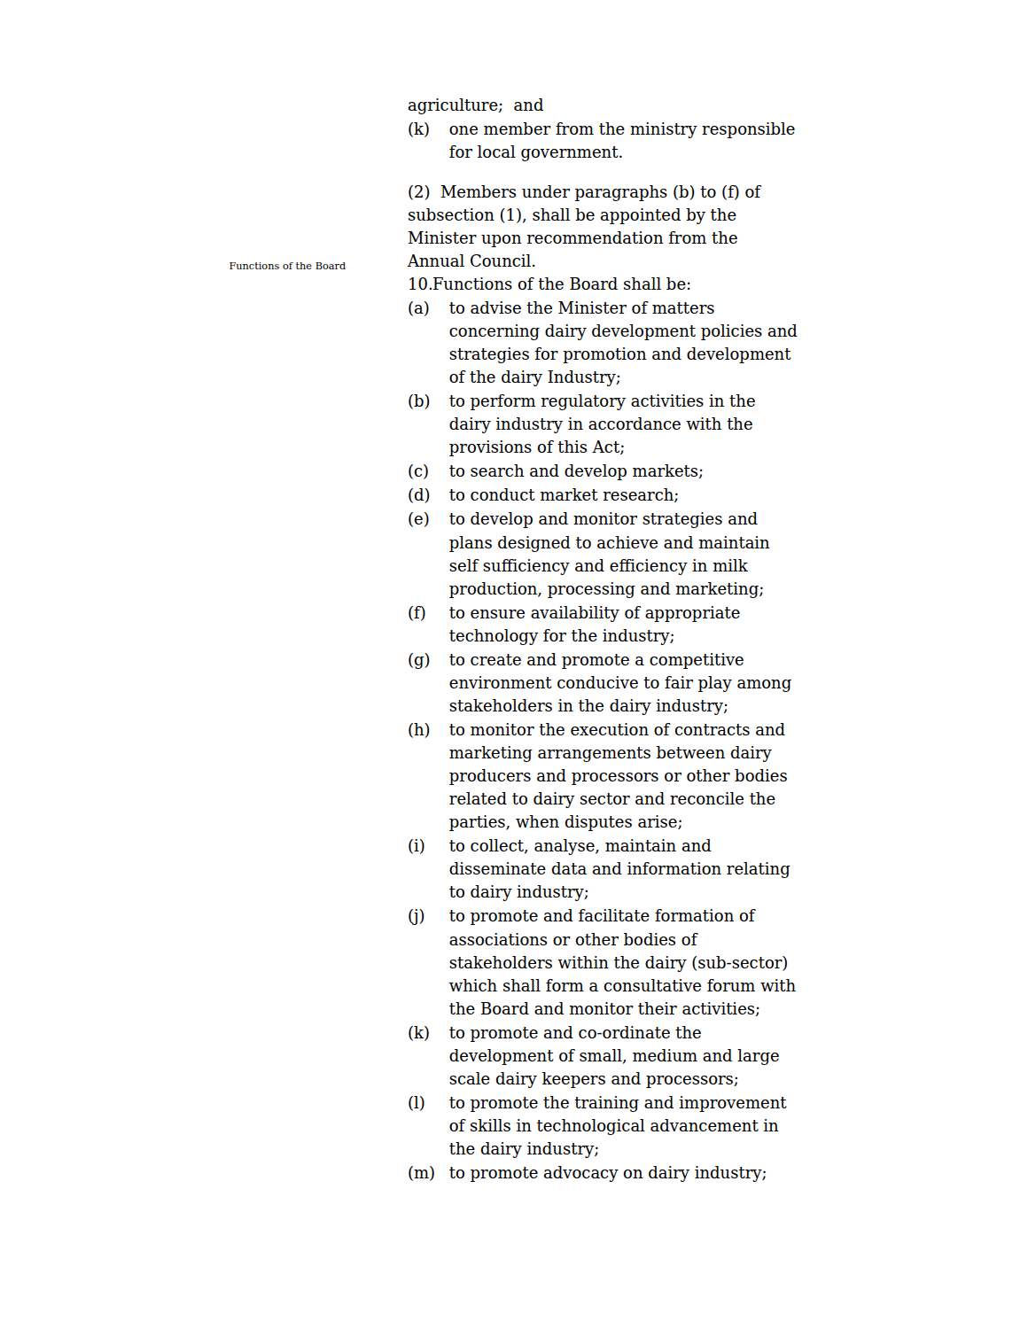agriculture; and
(k) one member from the ministry responsible for local government.
(2) Members under paragraphs (b) to (f) of subsection (1), shall be appointed by the Minister upon recommendation from the Annual Council.
Functions of the Board
10. Functions of the Board shall be:
(a) to advise the Minister of matters concerning dairy development policies and strategies for promotion and development of the dairy Industry;
(b) to perform regulatory activities in the dairy industry in accordance with the provisions of this Act;
(c) to search and develop markets;
(d) to conduct market research;
(e) to develop and monitor strategies and plans designed to achieve and maintain self sufficiency and efficiency in milk production, processing and marketing;
(f) to ensure availability of appropriate technology for the industry;
(g) to create and promote a competitive environment conducive to fair play among stakeholders in the dairy industry;
(h) to monitor the execution of contracts and marketing arrangements between dairy producers and processors or other bodies related to dairy sector and reconcile the parties, when disputes arise;
(i) to collect, analyse, maintain and disseminate data and information relating to dairy industry;
(j) to promote and facilitate formation of associations or other bodies of stakeholders within the dairy (sub-sector) which shall form a consultative forum with the Board and monitor their activities;
(k) to promote and co-ordinate the development of small, medium and large scale dairy keepers and processors;
(l) to promote the training and improvement of skills in technological advancement in the dairy industry;
(m) to promote advocacy on dairy industry;